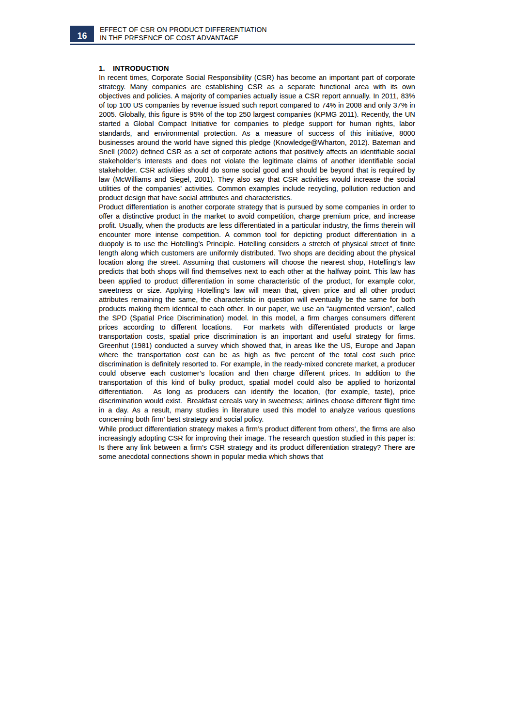16
Effect of CSR on Product Differentiation
in the Presence of Cost Advantage
1. INTRODUCTION
In recent times, Corporate Social Responsibility (CSR) has become an important part of corporate strategy. Many companies are establishing CSR as a separate functional area with its own objectives and policies. A majority of companies actually issue a CSR report annually. In 2011, 83% of top 100 US companies by revenue issued such report compared to 74% in 2008 and only 37% in 2005. Globally, this figure is 95% of the top 250 largest companies (KPMG 2011). Recently, the UN started a Global Compact Initiative for companies to pledge support for human rights, labor standards, and environmental protection. As a measure of success of this initiative, 8000 businesses around the world have signed this pledge (Knowledge@Wharton, 2012). Bateman and Snell (2002) defined CSR as a set of corporate actions that positively affects an identifiable social stakeholder’s interests and does not violate the legitimate claims of another identifiable social stakeholder. CSR activities should do some social good and should be beyond that is required by law (McWilliams and Siegel, 2001). They also say that CSR activities would increase the social utilities of the companies’ activities. Common examples include recycling, pollution reduction and product design that have social attributes and characteristics.
Product differentiation is another corporate strategy that is pursued by some companies in order to offer a distinctive product in the market to avoid competition, charge premium price, and increase profit. Usually, when the products are less differentiated in a particular industry, the firms therein will encounter more intense competition. A common tool for depicting product differentiation in a duopoly is to use the Hotelling’s Principle. Hotelling considers a stretch of physical street of finite length along which customers are uniformly distributed. Two shops are deciding about the physical location along the street. Assuming that customers will choose the nearest shop, Hotelling’s law predicts that both shops will find themselves next to each other at the halfway point. This law has been applied to product differentiation in some characteristic of the product, for example color, sweetness or size. Applying Hotelling’s law will mean that, given price and all other product attributes remaining the same, the characteristic in question will eventually be the same for both products making them identical to each other. In our paper, we use an “augmented version”, called the SPD (Spatial Price Discrimination) model. In this model, a firm charges consumers different prices according to different locations. For markets with differentiated products or large transportation costs, spatial price discrimination is an important and useful strategy for firms. Greenhut (1981) conducted a survey which showed that, in areas like the US, Europe and Japan where the transportation cost can be as high as five percent of the total cost such price discrimination is definitely resorted to. For example, in the ready-mixed concrete market, a producer could observe each customer’s location and then charge different prices. In addition to the transportation of this kind of bulky product, spatial model could also be applied to horizontal differentiation. As long as producers can identify the location, (for example, taste), price discrimination would exist. Breakfast cereals vary in sweetness; airlines choose different flight time in a day. As a result, many studies in literature used this model to analyze various questions concerning both firm’ best strategy and social policy.
While product differentiation strategy makes a firm’s product different from others’, the firms are also increasingly adopting CSR for improving their image. The research question studied in this paper is: Is there any link between a firm’s CSR strategy and its product differentiation strategy? There are some anecdotal connections shown in popular media which shows that